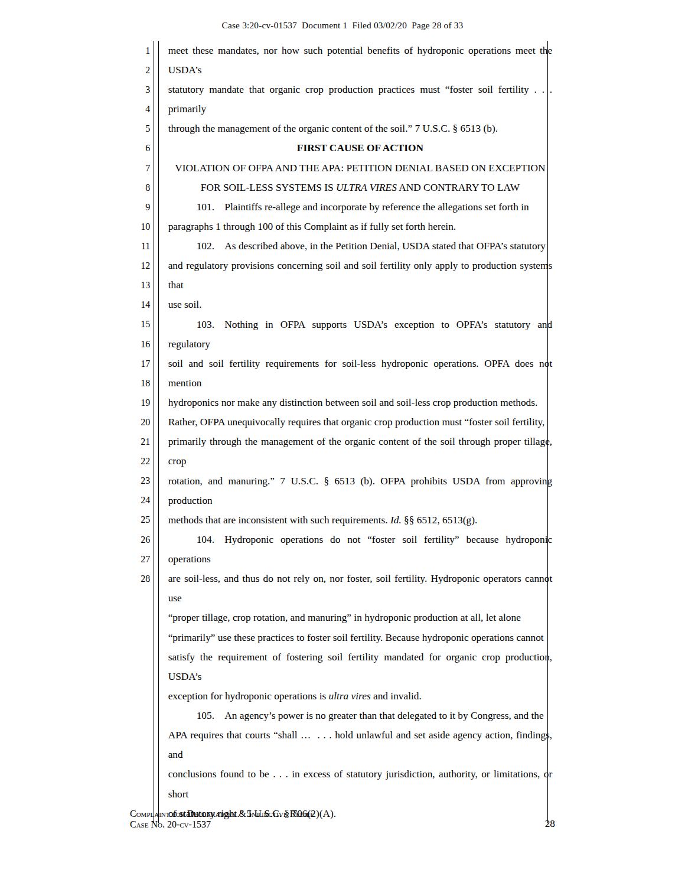Case 3:20-cv-01537 Document 1 Filed 03/02/20 Page 28 of 33
1
2
3
4
5
6
7
8
9
10
11
12
13
14
15
16
17
18
19
20
21
22
23
24
25
26
27
28
meet these mandates, nor how such potential benefits of hydroponic operations meet the USDA’s
statutory mandate that organic crop production practices must “foster soil fertility . . . primarily
through the management of the organic content of the soil.” 7 U.S.C. § 6513 (b).
FIRST CAUSE OF ACTION
VIOLATION OF OFPA AND THE APA: PETITION DENIAL BASED ON EXCEPTION FOR SOIL-LESS SYSTEMS IS ULTRA VIRES AND CONTRARY TO LAW
101. Plaintiffs re-allege and incorporate by reference the allegations set forth in
paragraphs 1 through 100 of this Complaint as if fully set forth herein.
102. As described above, in the Petition Denial, USDA stated that OFPA’s statutory
and regulatory provisions concerning soil and soil fertility only apply to production systems that
use soil.
103. Nothing in OFPA supports USDA’s exception to OPFA’s statutory and regulatory
soil and soil fertility requirements for soil-less hydroponic operations. OPFA does not mention
hydroponics nor make any distinction between soil and soil-less crop production methods.
Rather, OFPA unequivocally requires that organic crop production must “foster soil fertility,
primarily through the management of the organic content of the soil through proper tillage, crop
rotation, and manuring.” 7 U.S.C. § 6513 (b). OFPA prohibits USDA from approving production
methods that are inconsistent with such requirements. Id. §§ 6512, 6513(g).
104. Hydroponic operations do not “foster soil fertility” because hydroponic operations
are soil-less, and thus do not rely on, nor foster, soil fertility. Hydroponic operators cannot use
“proper tillage, crop rotation, and manuring” in hydroponic production at all, let alone
“primarily” use these practices to foster soil fertility. Because hydroponic operations cannot
satisfy the requirement of fostering soil fertility mandated for organic crop production, USDA’s
exception for hydroponic operations is ultra vires and invalid.
105. An agency’s power is no greater than that delegated to it by Congress, and the
APA requires that courts “shall … . . . hold unlawful and set aside agency action, findings, and
conclusions found to be . . . in excess of statutory jurisdiction, authority, or limitations, or short
of statutory right.” 5 U.S.C. § 706(2)(A).
Complaint for Declaratory & Injunctive Relief
Case No. 20-cv-1537
28